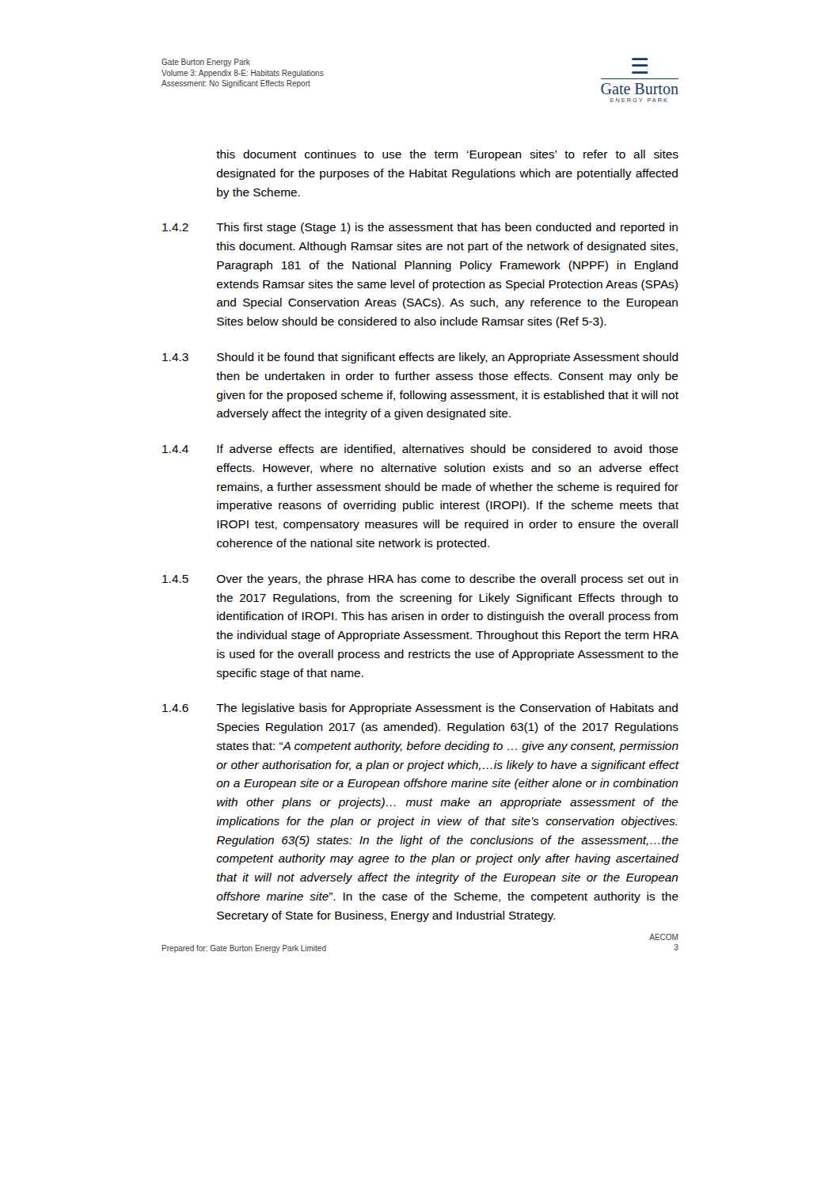Gate Burton Energy Park
Volume 3: Appendix 8-E: Habitats Regulations
Assessment: No Significant Effects Report
☰
Gate Burton
ENERGY PARK
this document continues to use the term ‘European sites’ to refer to all sites designated for the purposes of the Habitat Regulations which are potentially affected by the Scheme.
1.4.2
This first stage (Stage 1) is the assessment that has been conducted and reported in this document. Although Ramsar sites are not part of the network of designated sites, Paragraph 181 of the National Planning Policy Framework (NPPF) in England extends Ramsar sites the same level of protection as Special Protection Areas (SPAs) and Special Conservation Areas (SACs). As such, any reference to the European Sites below should be considered to also include Ramsar sites (Ref 5-3).
1.4.3
Should it be found that significant effects are likely, an Appropriate Assessment should then be undertaken in order to further assess those effects. Consent may only be given for the proposed scheme if, following assessment, it is established that it will not adversely affect the integrity of a given designated site.
1.4.4
If adverse effects are identified, alternatives should be considered to avoid those effects. However, where no alternative solution exists and so an adverse effect remains, a further assessment should be made of whether the scheme is required for imperative reasons of overriding public interest (IROPI). If the scheme meets that IROPI test, compensatory measures will be required in order to ensure the overall coherence of the national site network is protected.
1.4.5
Over the years, the phrase HRA has come to describe the overall process set out in the 2017 Regulations, from the screening for Likely Significant Effects through to identification of IROPI. This has arisen in order to distinguish the overall process from the individual stage of Appropriate Assessment. Throughout this Report the term HRA is used for the overall process and restricts the use of Appropriate Assessment to the specific stage of that name.
1.4.6
The legislative basis for Appropriate Assessment is the Conservation of Habitats and Species Regulation 2017 (as amended). Regulation 63(1) of the 2017 Regulations states that: “A competent authority, before deciding to … give any consent, permission or other authorisation for, a plan or project which,…is likely to have a significant effect on a European site or a European offshore marine site (either alone or in combination with other plans or projects)… must make an appropriate assessment of the implications for the plan or project in view of that site’s conservation objectives. Regulation 63(5) states: In the light of the conclusions of the assessment,…the competent authority may agree to the plan or project only after having ascertained that it will not adversely affect the integrity of the European site or the European offshore marine site”. In the case of the Scheme, the competent authority is the Secretary of State for Business, Energy and Industrial Strategy.
Prepared for: Gate Burton Energy Park Limited
AECOM
3